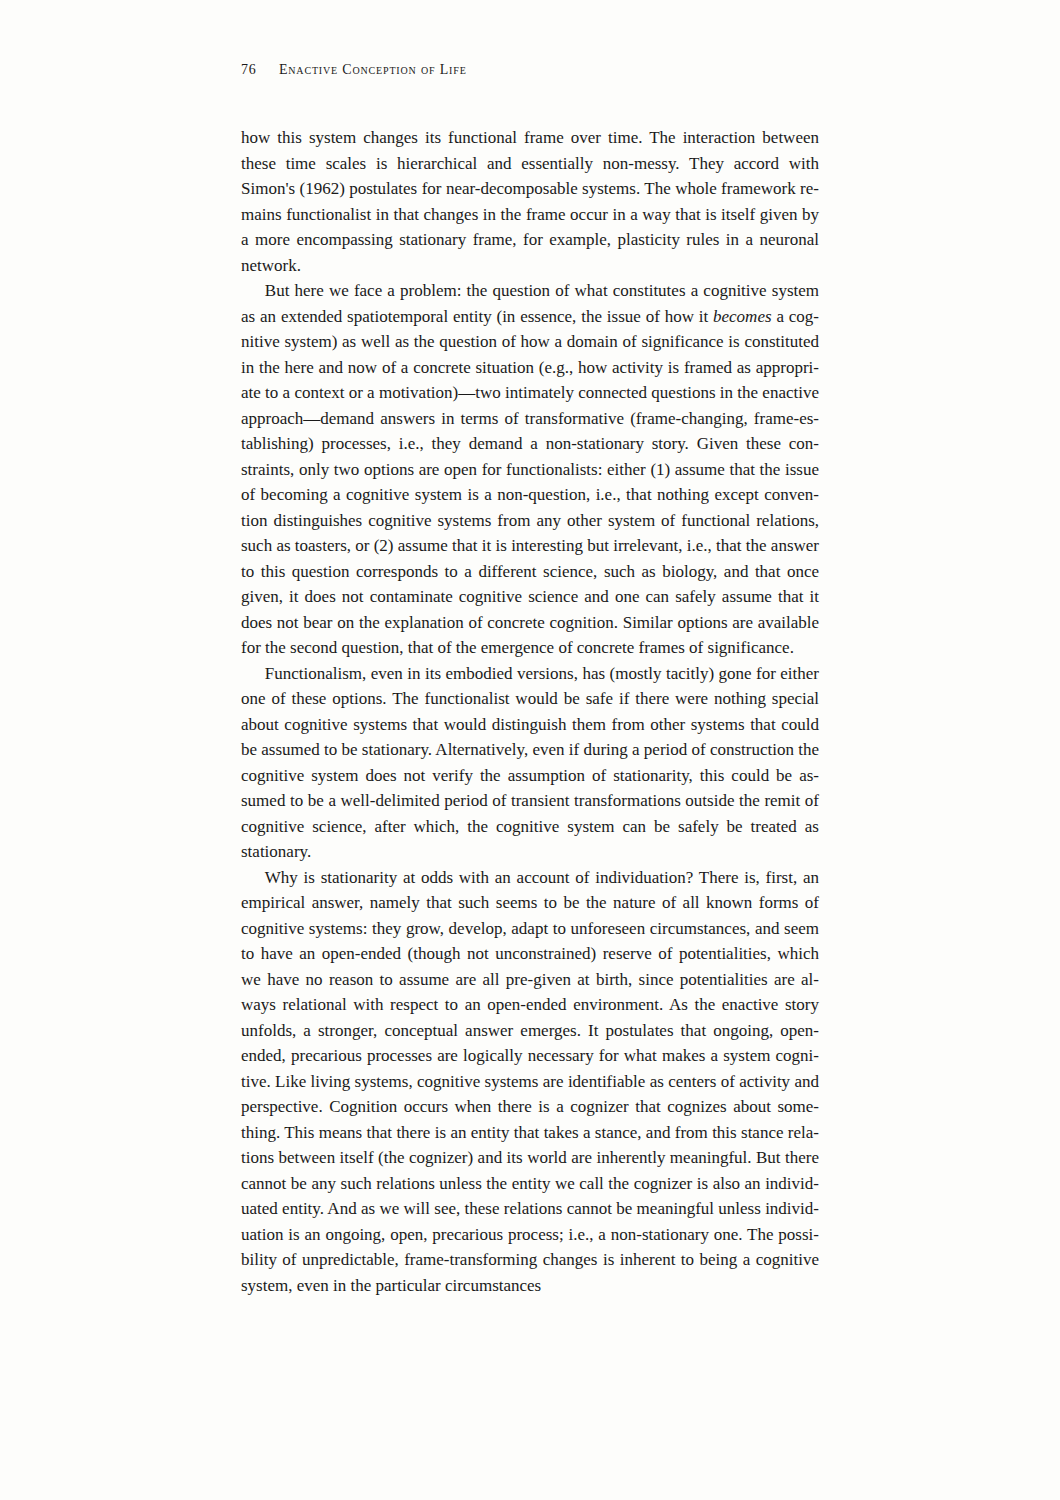76 Enactive Conception of Life
how this system changes its functional frame over time. The interaction between these time scales is hierarchical and essentially non-messy. They accord with Simon's (1962) postulates for near-decomposable systems. The whole framework remains functionalist in that changes in the frame occur in a way that is itself given by a more encompassing stationary frame, for example, plasticity rules in a neuronal network.
But here we face a problem: the question of what constitutes a cognitive system as an extended spatiotemporal entity (in essence, the issue of how it becomes a cognitive system) as well as the question of how a domain of significance is constituted in the here and now of a concrete situation (e.g., how activity is framed as appropriate to a context or a motivation)—two intimately connected questions in the enactive approach—demand answers in terms of transformative (frame-changing, frame-establishing) processes, i.e., they demand a non-stationary story. Given these constraints, only two options are open for functionalists: either (1) assume that the issue of becoming a cognitive system is a non-question, i.e., that nothing except convention distinguishes cognitive systems from any other system of functional relations, such as toasters, or (2) assume that it is interesting but irrelevant, i.e., that the answer to this question corresponds to a different science, such as biology, and that once given, it does not contaminate cognitive science and one can safely assume that it does not bear on the explanation of concrete cognition. Similar options are available for the second question, that of the emergence of concrete frames of significance.
Functionalism, even in its embodied versions, has (mostly tacitly) gone for either one of these options. The functionalist would be safe if there were nothing special about cognitive systems that would distinguish them from other systems that could be assumed to be stationary. Alternatively, even if during a period of construction the cognitive system does not verify the assumption of stationarity, this could be assumed to be a well-delimited period of transient transformations outside the remit of cognitive science, after which, the cognitive system can be safely be treated as stationary.
Why is stationarity at odds with an account of individuation? There is, first, an empirical answer, namely that such seems to be the nature of all known forms of cognitive systems: they grow, develop, adapt to unforeseen circumstances, and seem to have an open-ended (though not unconstrained) reserve of potentialities, which we have no reason to assume are all pre-given at birth, since potentialities are always relational with respect to an open-ended environment. As the enactive story unfolds, a stronger, conceptual answer emerges. It postulates that ongoing, open-ended, precarious processes are logically necessary for what makes a system cognitive. Like living systems, cognitive systems are identifiable as centers of activity and perspective. Cognition occurs when there is a cognizer that cognizes about something. This means that there is an entity that takes a stance, and from this stance relations between itself (the cognizer) and its world are inherently meaningful. But there cannot be any such relations unless the entity we call the cognizer is also an individuated entity. And as we will see, these relations cannot be meaningful unless individuation is an ongoing, open, precarious process; i.e., a non-stationary one. The possibility of unpredictable, frame-transforming changes is inherent to being a cognitive system, even in the particular circumstances